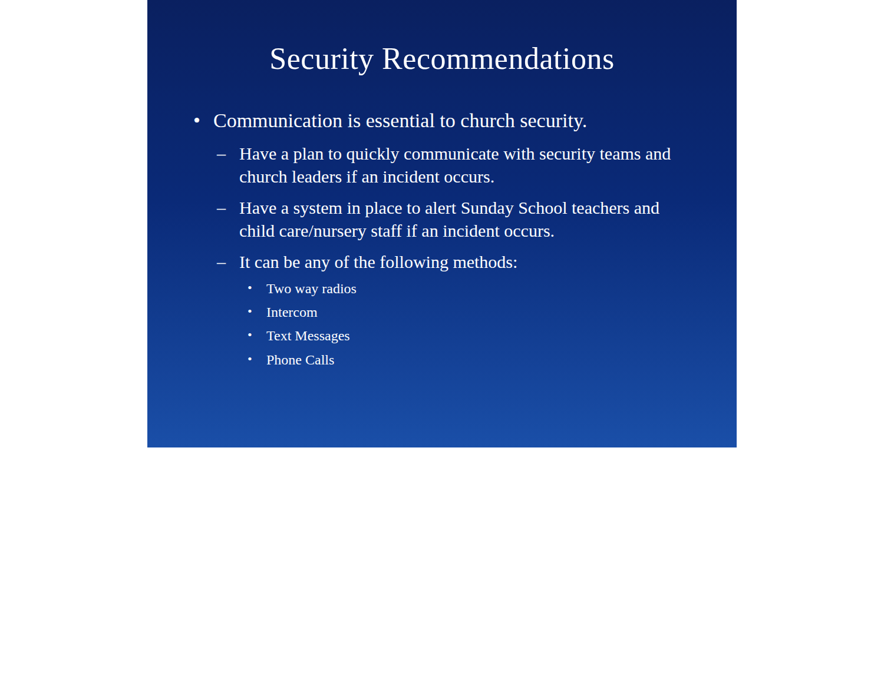Security Recommendations
Communication is essential to church security.
Have a plan to quickly communicate with security teams and church leaders if an incident occurs.
Have a system in place to alert Sunday School teachers and child care/nursery staff if an incident occurs.
It can be any of the following methods:
Two way radios
Intercom
Text Messages
Phone Calls